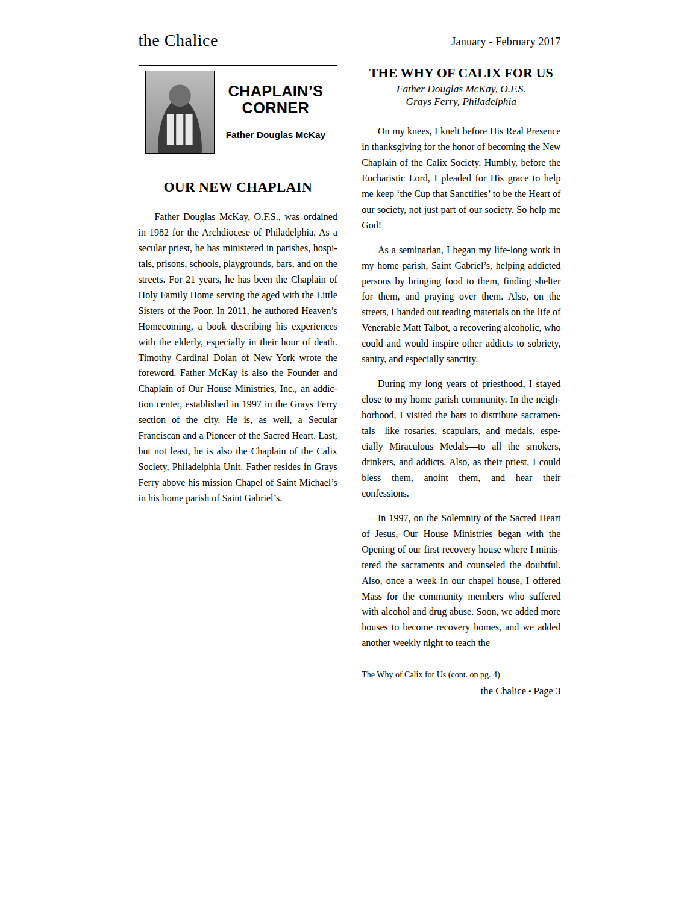the Chalice
January - February 2017
CHAPLAIN’S
CORNER
Father Douglas McKay
OUR NEW CHAPLAIN
Father Douglas McKay, O.F.S., was ordained in 1982 for the Archdiocese of Philadelphia. As a secular priest, he has ministered in parishes, hospitals, prisons, schools, playgrounds, bars, and on the streets. For 21 years, he has been the Chaplain of Holy Family Home serving the aged with the Little Sisters of the Poor. In 2011, he authored Heaven’s Homecoming, a book describing his experiences with the elderly, especially in their hour of death. Timothy Cardinal Dolan of New York wrote the foreword. Father McKay is also the Founder and Chaplain of Our House Ministries, Inc., an addiction center, established in 1997 in the Grays Ferry section of the city. He is, as well, a Secular Franciscan and a Pioneer of the Sacred Heart. Last, but not least, he is also the Chaplain of the Calix Society, Philadelphia Unit. Father resides in Grays Ferry above his mission Chapel of Saint Michael’s in his home parish of Saint Gabriel’s.
THE WHY OF CALIX FOR US
Father Douglas McKay, O.F.S.
Grays Ferry, Philadelphia
On my knees, I knelt before His Real Presence in thanksgiving for the honor of becoming the New Chaplain of the Calix Society. Humbly, before the Eucharistic Lord, I pleaded for His grace to help me keep ‘the Cup that Sanctifies’ to be the Heart of our society, not just part of our society. So help me God!
As a seminarian, I began my life-long work in my home parish, Saint Gabriel’s, helping addicted persons by bringing food to them, finding shelter for them, and praying over them. Also, on the streets, I handed out reading materials on the life of Venerable Matt Talbot, a recovering alcoholic, who could and would inspire other addicts to sobriety, sanity, and especially sanctity.
During my long years of priesthood, I stayed close to my home parish community. In the neighborhood, I visited the bars to distribute sacramentals—like rosaries, scapulars, and medals, especially Miraculous Medals—to all the smokers, drinkers, and addicts. Also, as their priest, I could bless them, anoint them, and hear their confessions.
In 1997, on the Solemnity of the Sacred Heart of Jesus, Our House Ministries began with the Opening of our first recovery house where I ministered the sacraments and counseled the doubtful. Also, once a week in our chapel house, I offered Mass for the community members who suffered with alcohol and drug abuse. Soon, we added more houses to become recovery homes, and we added another weekly night to teach the
The Why of Calix for Us (cont. on pg. 4)
the Chalice • Page 3